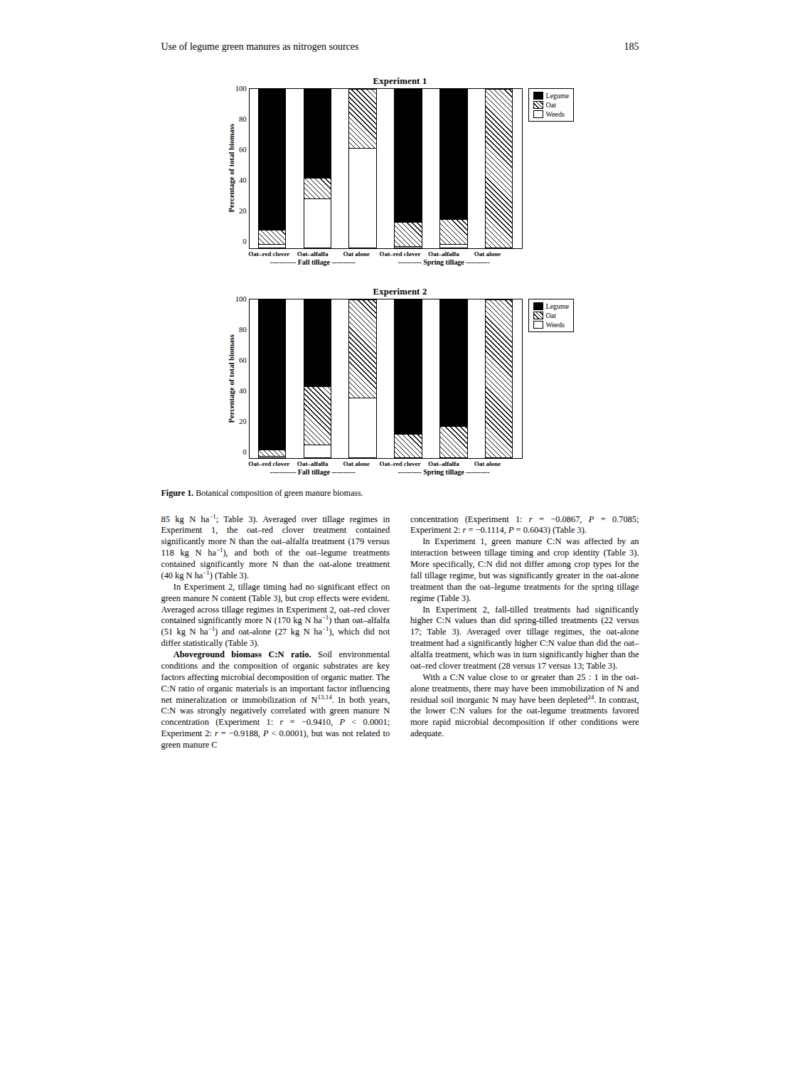Use of legume green manures as nitrogen sources
185
Experiment 1
Percentage of total biomass
100 80 60 40 20 0
Legume
Oat
Weeds
Oat–red clover
Oat–alfalfa
Oat alone
Oat–red clover
Oat–alfalfa
Oat alone
----------- Fall tillage ----------
---------- Spring tillage ----------
Experiment 2
Percentage of total biomass
100 80 60 40 20 0
Legume
Oat
Weeds
Oat–red clover
Oat–alfalfa
Oat alone
Oat–red clover
Oat–alfalfa
Oat alone
----------- Fall tillage ----------
---------- Spring tillage ----------
Figure 1. Botanical composition of green manure biomass.
85 kg N ha−1; Table 3). Averaged over tillage regimes in Experiment 1, the oat–red clover treatment contained significantly more N than the oat–alfalfa treatment (179 versus 118 kg N ha−1), and both of the oat–legume treatments contained significantly more N than the oat-alone treatment (40 kg N ha−1) (Table 3).
In Experiment 2, tillage timing had no significant effect on green manure N content (Table 3), but crop effects were evident. Averaged across tillage regimes in Experiment 2, oat–red clover contained significantly more N (170 kg N ha−1) than oat–alfalfa (51 kg N ha−1) and oat-alone (27 kg N ha−1), which did not differ statistically (Table 3).
Aboveground biomass C:N ratio. Soil environmental conditions and the composition of organic substrates are key factors affecting microbial decomposition of organic matter. The C:N ratio of organic materials is an important factor influencing net mineralization or immobilization of N13,14. In both years, C:N was strongly negatively correlated with green manure N concentration (Experiment 1: r = −0.9410, P < 0.0001; Experiment 2: r = −0.9188, P < 0.0001), but was not related to green manure C
concentration (Experiment 1: r = −0.0867, P = 0.7085; Experiment 2: r = −0.1114, P = 0.6043) (Table 3).
In Experiment 1, green manure C:N was affected by an interaction between tillage timing and crop identity (Table 3). More specifically, C:N did not differ among crop types for the fall tillage regime, but was significantly greater in the oat-alone treatment than the oat–legume treatments for the spring tillage regime (Table 3).
In Experiment 2, fall-tilled treatments had significantly higher C:N values than did spring-tilled treatments (22 versus 17; Table 3). Averaged over tillage regimes, the oat-alone treatment had a significantly higher C:N value than did the oat–alfalfa treatment, which was in turn significantly higher than the oat–red clover treatment (28 versus 17 versus 13; Table 3).
With a C:N value close to or greater than 25 : 1 in the oat-alone treatments, there may have been immobilization of N and residual soil inorganic N may have been depleted24. In contrast, the lower C:N values for the oat-legume treatments favored more rapid microbial decomposition if other conditions were adequate.